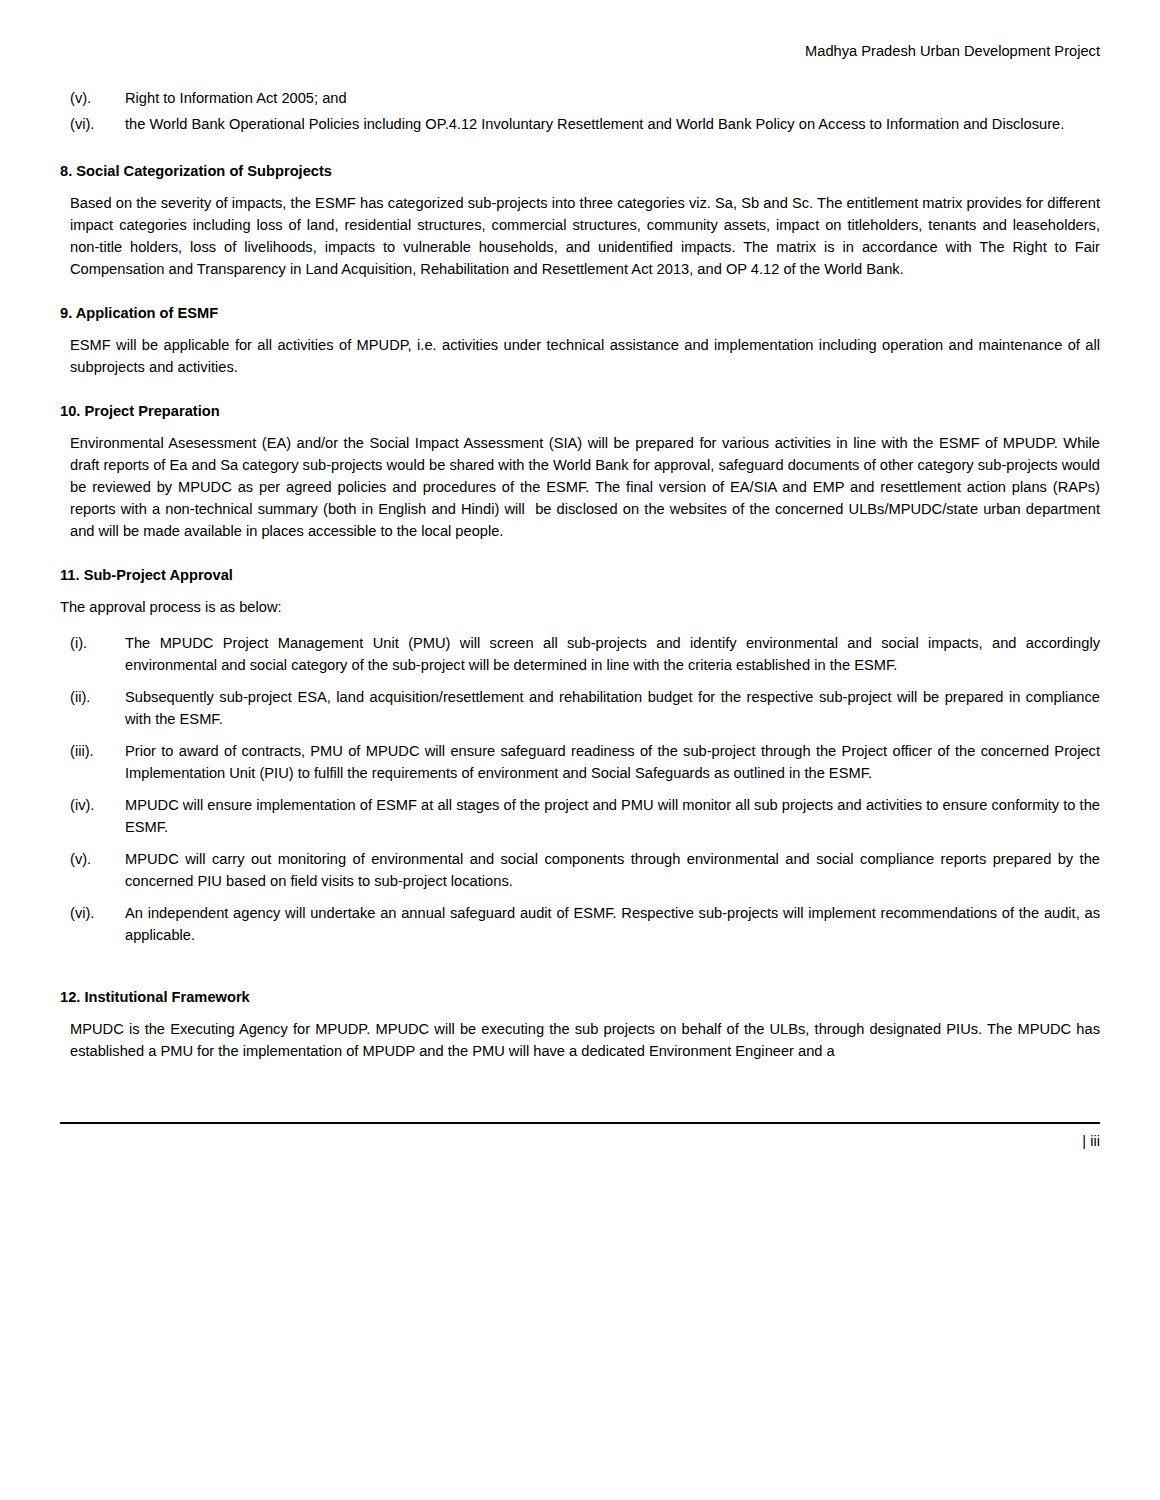Madhya Pradesh Urban Development Project
(v). Right to Information Act 2005; and
(vi). the World Bank Operational Policies including OP.4.12 Involuntary Resettlement and World Bank Policy on Access to Information and Disclosure.
8. Social Categorization of Subprojects
Based on the severity of impacts, the ESMF has categorized sub-projects into three categories viz. Sa, Sb and Sc. The entitlement matrix provides for different impact categories including loss of land, residential structures, commercial structures, community assets, impact on titleholders, tenants and leaseholders, non-title holders, loss of livelihoods, impacts to vulnerable households, and unidentified impacts. The matrix is in accordance with The Right to Fair Compensation and Transparency in Land Acquisition, Rehabilitation and Resettlement Act 2013, and OP 4.12 of the World Bank.
9. Application of ESMF
ESMF will be applicable for all activities of MPUDP, i.e. activities under technical assistance and implementation including operation and maintenance of all subprojects and activities.
10. Project Preparation
Environmental Asesessment (EA) and/or the Social Impact Assessment (SIA) will be prepared for various activities in line with the ESMF of MPUDP. While draft reports of Ea and Sa category sub-projects would be shared with the World Bank for approval, safeguard documents of other category sub-projects would be reviewed by MPUDC as per agreed policies and procedures of the ESMF. The final version of EA/SIA and EMP and resettlement action plans (RAPs) reports with a non-technical summary (both in English and Hindi) will be disclosed on the websites of the concerned ULBs/MPUDC/state urban department and will be made available in places accessible to the local people.
11. Sub-Project Approval
The approval process is as below:
(i). The MPUDC Project Management Unit (PMU) will screen all sub-projects and identify environmental and social impacts, and accordingly environmental and social category of the sub-project will be determined in line with the criteria established in the ESMF.
(ii). Subsequently sub-project ESA, land acquisition/resettlement and rehabilitation budget for the respective sub-project will be prepared in compliance with the ESMF.
(iii). Prior to award of contracts, PMU of MPUDC will ensure safeguard readiness of the sub-project through the Project officer of the concerned Project Implementation Unit (PIU) to fulfill the requirements of environment and Social Safeguards as outlined in the ESMF.
(iv). MPUDC will ensure implementation of ESMF at all stages of the project and PMU will monitor all sub projects and activities to ensure conformity to the ESMF.
(v). MPUDC will carry out monitoring of environmental and social components through environmental and social compliance reports prepared by the concerned PIU based on field visits to sub-project locations.
(vi). An independent agency will undertake an annual safeguard audit of ESMF. Respective sub-projects will implement recommendations of the audit, as applicable.
12. Institutional Framework
MPUDC is the Executing Agency for MPUDP. MPUDC will be executing the sub projects on behalf of the ULBs, through designated PIUs. The MPUDC has established a PMU for the implementation of MPUDP and the PMU will have a dedicated Environment Engineer and a
| iii